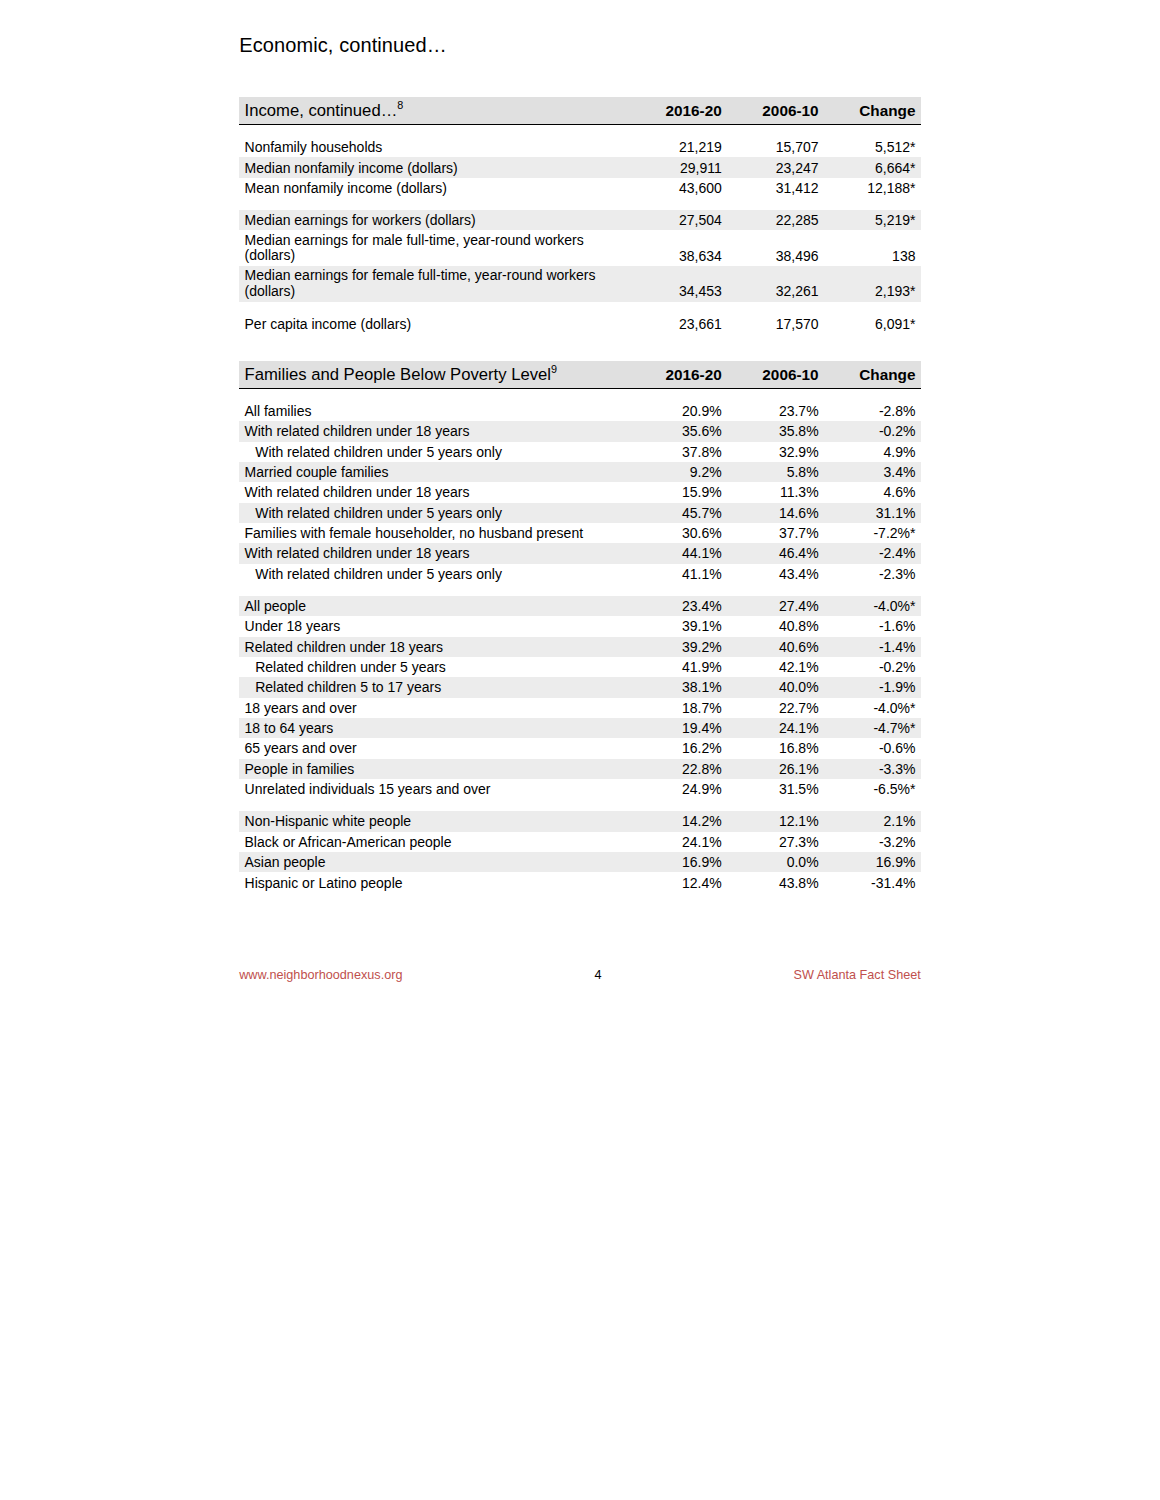Economic, continued…
| Income, continued… 8 | 2016-20 | 2006-10 | Change |
| --- | --- | --- | --- |
| Nonfamily households | 21,219 | 15,707 | 5,512* |
| Median nonfamily income (dollars) | 29,911 | 23,247 | 6,664* |
| Mean nonfamily income (dollars) | 43,600 | 31,412 | 12,188* |
| Median earnings for workers (dollars) | 27,504 | 22,285 | 5,219* |
| Median earnings for male full-time, year-round workers (dollars) | 38,634 | 38,496 | 138 |
| Median earnings for female full-time, year-round workers (dollars) | 34,453 | 32,261 | 2,193* |
| Per capita income (dollars) | 23,661 | 17,570 | 6,091* |
| Families and People Below Poverty Level 9 | 2016-20 | 2006-10 | Change |
| All families | 20.9% | 23.7% | -2.8% |
| With related children under 18 years | 35.6% | 35.8% | -0.2% |
| With related children under 5 years only | 37.8% | 32.9% | 4.9% |
| Married couple families | 9.2% | 5.8% | 3.4% |
| With related children under 18 years | 15.9% | 11.3% | 4.6% |
| With related children under 5 years only | 45.7% | 14.6% | 31.1% |
| Families with female householder, no husband present | 30.6% | 37.7% | -7.2%* |
| With related children under 18 years | 44.1% | 46.4% | -2.4% |
| With related children under 5 years only | 41.1% | 43.4% | -2.3% |
| All people | 23.4% | 27.4% | -4.0%* |
| Under 18 years | 39.1% | 40.8% | -1.6% |
| Related children under 18 years | 39.2% | 40.6% | -1.4% |
| Related children under 5 years | 41.9% | 42.1% | -0.2% |
| Related children 5 to 17 years | 38.1% | 40.0% | -1.9% |
| 18 years and over | 18.7% | 22.7% | -4.0%* |
| 18 to 64 years | 19.4% | 24.1% | -4.7%* |
| 65 years and over | 16.2% | 16.8% | -0.6% |
| People in families | 22.8% | 26.1% | -3.3% |
| Unrelated individuals 15 years and over | 24.9% | 31.5% | -6.5%* |
| Non-Hispanic white people | 14.2% | 12.1% | 2.1% |
| Black or African-American people | 24.1% | 27.3% | -3.2% |
| Asian people | 16.9% | 0.0% | 16.9% |
| Hispanic or Latino people | 12.4% | 43.8% | -31.4% |
www.neighborhoodnexus.org SW Atlanta Fact Sheet
4